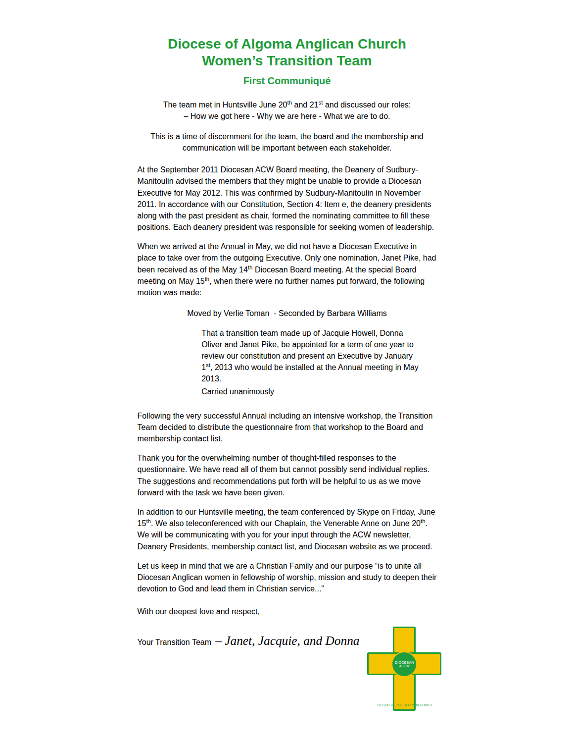Diocese of Algoma Anglican Church Women’s Transition Team
First Communiqué
The team met in Huntsville June 20th and 21st and discussed our roles:
– How we got here - Why we are here - What we are to do.
This is a time of discernment for the team, the board and the membership and communication will be important between each stakeholder.
At the September 2011 Diocesan ACW Board meeting, the Deanery of Sudbury-Manitoulin advised the members that they might be unable to provide a Diocesan Executive for May 2012. This was confirmed by Sudbury-Manitoulin in November 2011. In accordance with our Constitution, Section 4: Item e, the deanery presidents along with the past president as chair, formed the nominating committee to fill these positions. Each deanery president was responsible for seeking women of leadership.
When we arrived at the Annual in May, we did not have a Diocesan Executive in place to take over from the outgoing Executive. Only one nomination, Janet Pike, had been received as of the May 14th Diocesan Board meeting. At the special Board meeting on May 15th, when there were no further names put forward, the following motion was made:
Moved by Verlie Toman - Seconded by Barbara Williams
That a transition team made up of Jacquie Howell, Donna Oliver and Janet Pike, be appointed for a term of one year to review our constitution and present an Executive by January 1st, 2013 who would be installed at the Annual meeting in May 2013.
Carried unanimously
Following the very successful Annual including an intensive workshop, the Transition Team decided to distribute the questionnaire from that workshop to the Board and membership contact list.
Thank you for the overwhelming number of thought-filled responses to the questionnaire. We have read all of them but cannot possibly send individual replies. The suggestions and recommendations put forth will be helpful to us as we move forward with the task we have been given.
In addition to our Huntsville meeting, the team conferenced by Skype on Friday, June 15th. We also teleconferenced with our Chaplain, the Venerable Anne on June 20th. We will be communicating with you for your input through the ACW newsletter, Deanery Presidents, membership contact list, and Diocesan website as we proceed.
Let us keep in mind that we are a Christian Family and our purpose “is to unite all Diocesan Anglican women in fellowship of worship, mission and study to deepen their devotion to God and lead them in Christian service...”
With our deepest love and respect,
Your Transition Team – Janet, Jacquie, and Donna
DIOCESAN
A C W
TO GOD BE THE GLORY IN CHRIST